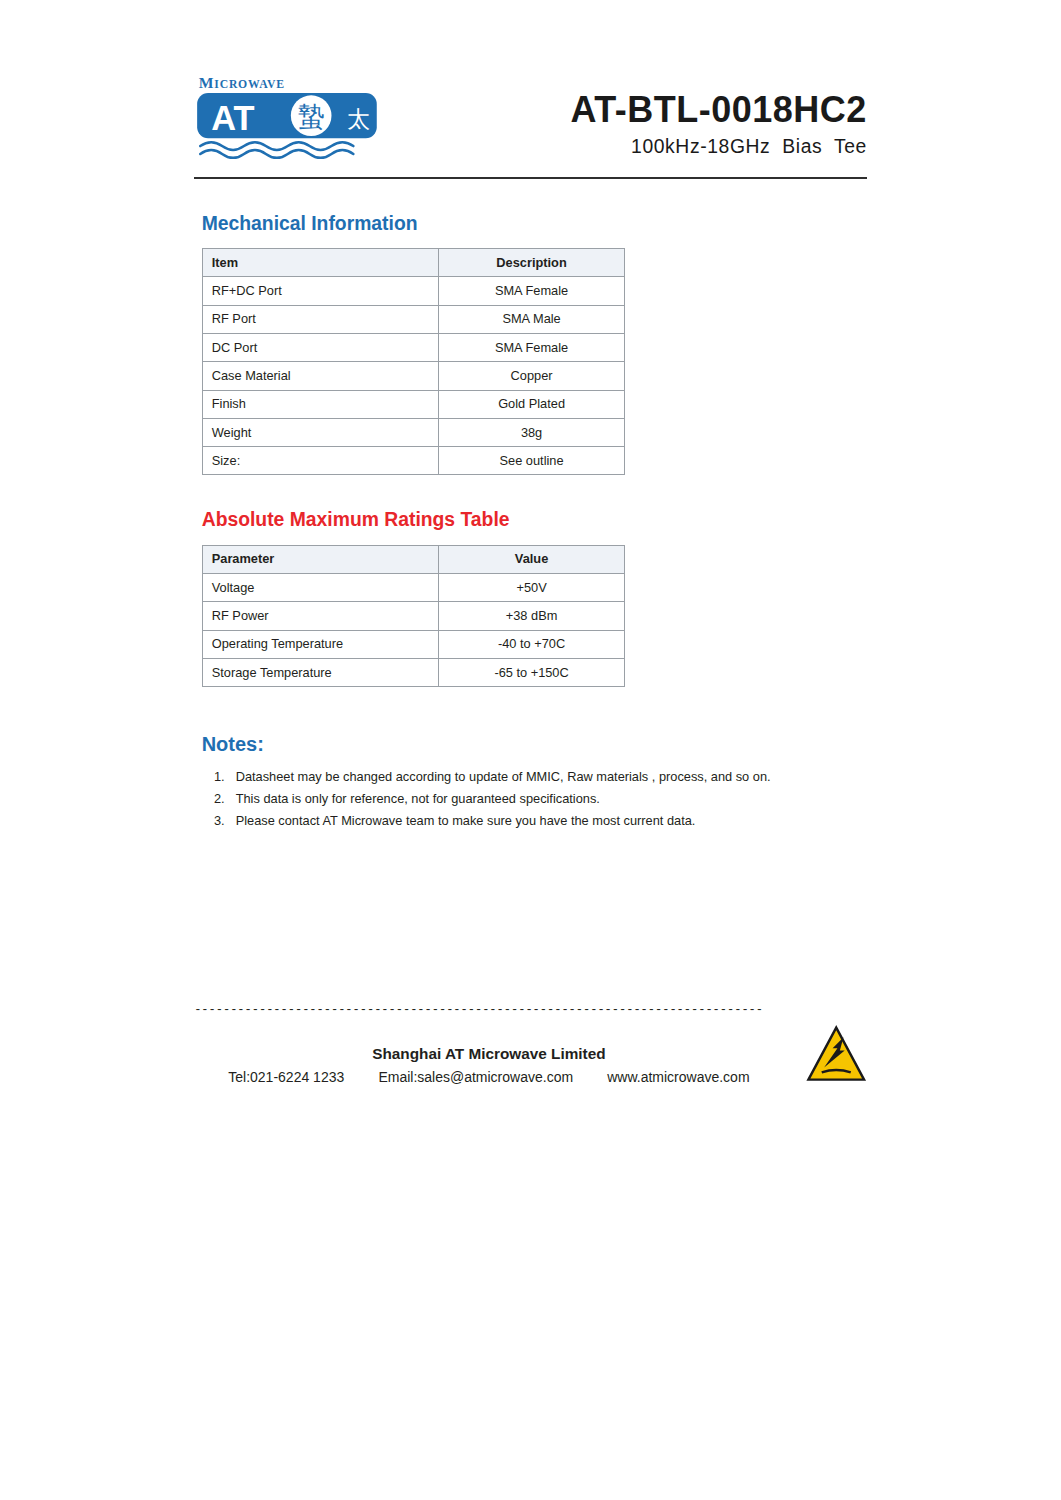M ICROWAVE AT 蟄 太
AT-BTL-0018HC2
100kHz-18GHz Bias Tee
Mechanical Information
| Item | Description |
| --- | --- |
| RF+DC Port | SMA Female |
| RF Port | SMA Male |
| DC Port | SMA Female |
| Case Material | Copper |
| Finish | Gold Plated |
| Weight | 38g |
| Size: | See outline |
Absolute Maximum Ratings Table
| Parameter | Value |
| --- | --- |
| Voltage | +50V |
| RF Power | +38 dBm |
| Operating Temperature | -40 to +70C |
| Storage Temperature | -65 to +150C |
Notes:
Datasheet may be changed according to update of MMIC, Raw materials , process, and so on.
This data is only for reference, not for guaranteed specifications.
Please contact AT Microwave team to make sure you have the most current data.
-------------------------------------------------------------------------------
Shanghai AT Microwave Limited
Tel:021-6224 1233 Email:sales@atmicrowave.com www.atmicrowave.com